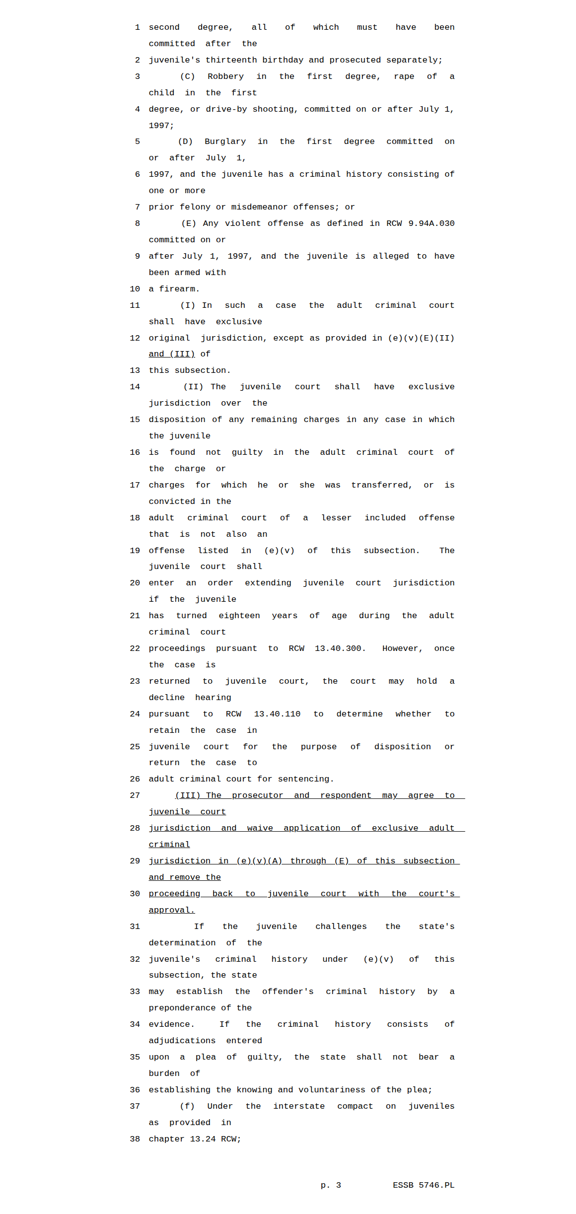second degree, all of which must have been committed after the
juvenile's thirteenth birthday and prosecuted separately;
(C) Robbery in the first degree, rape of a child in the first
degree, or drive-by shooting, committed on or after July 1, 1997;
(D) Burglary in the first degree committed on or after July 1,
1997, and the juvenile has a criminal history consisting of one or more
prior felony or misdemeanor offenses; or
(E) Any violent offense as defined in RCW 9.94A.030 committed on or
after July 1, 1997, and the juvenile is alleged to have been armed with
a firearm.
(I) In such a case the adult criminal court shall have exclusive
original jurisdiction, except as provided in (e)(v)(E)(II) and (III) of
this subsection.
(II) The juvenile court shall have exclusive jurisdiction over the
disposition of any remaining charges in any case in which the juvenile
is found not guilty in the adult criminal court of the charge or
charges for which he or she was transferred, or is convicted in the
adult criminal court of a lesser included offense that is not also an
offense listed in (e)(v) of this subsection. The juvenile court shall
enter an order extending juvenile court jurisdiction if the juvenile
has turned eighteen years of age during the adult criminal court
proceedings pursuant to RCW 13.40.300. However, once the case is
returned to juvenile court, the court may hold a decline hearing
pursuant to RCW 13.40.110 to determine whether to retain the case in
juvenile court for the purpose of disposition or return the case to
adult criminal court for sentencing.
(III) The prosecutor and respondent may agree to juvenile court
jurisdiction and waive application of exclusive adult criminal
jurisdiction in (e)(v)(A) through (E) of this subsection and remove the
proceeding back to juvenile court with the court's approval.
If the juvenile challenges the state's determination of the
juvenile's criminal history under (e)(v) of this subsection, the state
may establish the offender's criminal history by a preponderance of the
evidence. If the criminal history consists of adjudications entered
upon a plea of guilty, the state shall not bear a burden of
establishing the knowing and voluntariness of the plea;
(f) Under the interstate compact on juveniles as provided in
chapter 13.24 RCW;
p. 3 ESSB 5746.PL